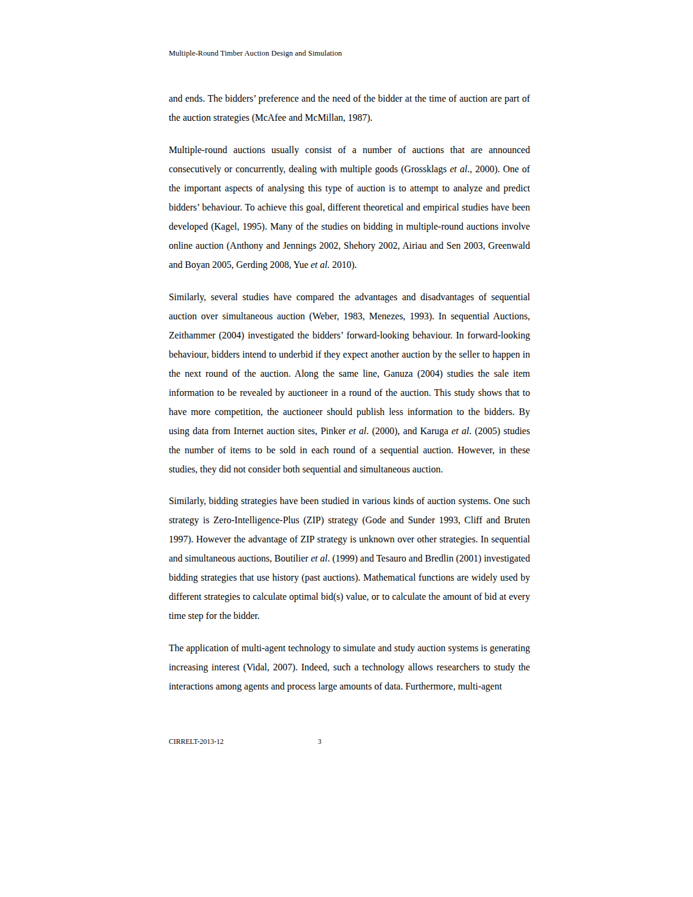Multiple-Round Timber Auction Design and Simulation
and ends. The bidders’ preference and the need of the bidder at the time of auction are part of the auction strategies (McAfee and McMillan, 1987).
Multiple-round auctions usually consist of a number of auctions that are announced consecutively or concurrently, dealing with multiple goods (Grossklags et al., 2000). One of the important aspects of analysing this type of auction is to attempt to analyze and predict bidders’ behaviour. To achieve this goal, different theoretical and empirical studies have been developed (Kagel, 1995). Many of the studies on bidding in multiple-round auctions involve online auction (Anthony and Jennings 2002, Shehory 2002, Airiau and Sen 2003, Greenwald and Boyan 2005, Gerding 2008, Yue et al. 2010).
Similarly, several studies have compared the advantages and disadvantages of sequential auction over simultaneous auction (Weber, 1983, Menezes, 1993). In sequential Auctions, Zeithammer (2004) investigated the bidders’ forward-looking behaviour. In forward-looking behaviour, bidders intend to underbid if they expect another auction by the seller to happen in the next round of the auction. Along the same line, Ganuza (2004) studies the sale item information to be revealed by auctioneer in a round of the auction. This study shows that to have more competition, the auctioneer should publish less information to the bidders. By using data from Internet auction sites, Pinker et al. (2000), and Karuga et al. (2005) studies the number of items to be sold in each round of a sequential auction. However, in these studies, they did not consider both sequential and simultaneous auction.
Similarly, bidding strategies have been studied in various kinds of auction systems. One such strategy is Zero-Intelligence-Plus (ZIP) strategy (Gode and Sunder 1993, Cliff and Bruten 1997). However the advantage of ZIP strategy is unknown over other strategies. In sequential and simultaneous auctions, Boutilier et al. (1999) and Tesauro and Bredlin (2001) investigated bidding strategies that use history (past auctions). Mathematical functions are widely used by different strategies to calculate optimal bid(s) value, or to calculate the amount of bid at every time step for the bidder.
The application of multi-agent technology to simulate and study auction systems is generating increasing interest (Vidal, 2007). Indeed, such a technology allows researchers to study the interactions among agents and process large amounts of data. Furthermore, multi-agent
CIRRELT-2013-12 3